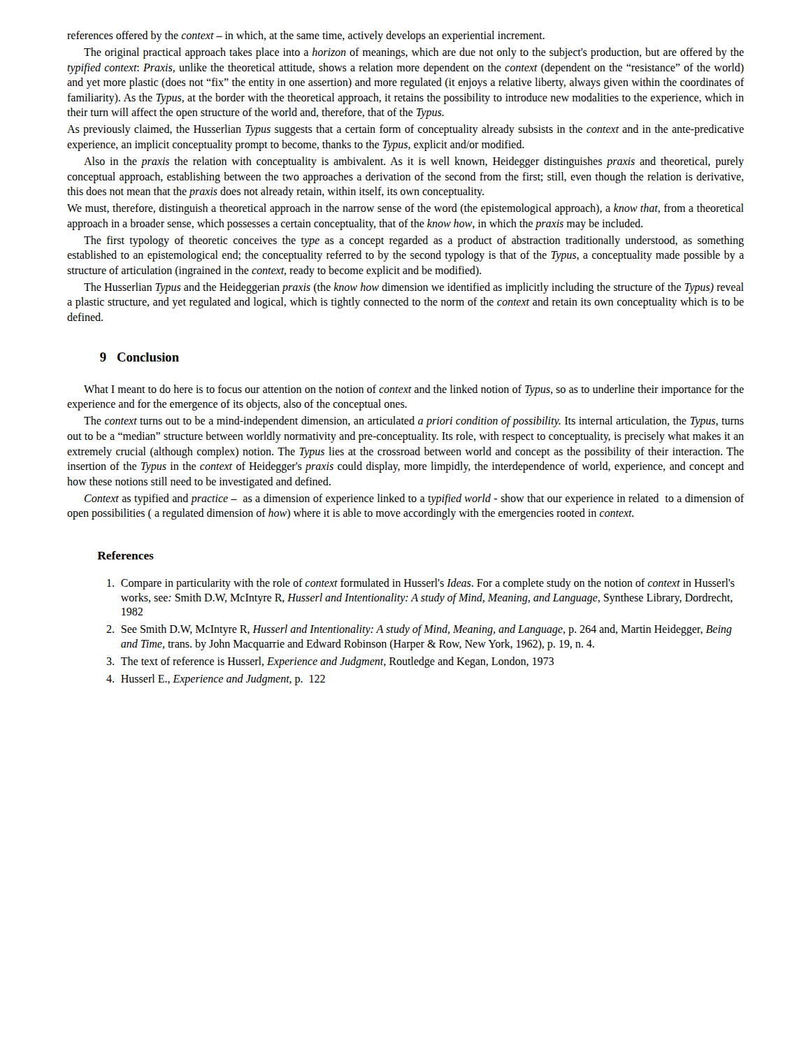references offered by the context – in which, at the same time, actively develops an experiential increment.
The original practical approach takes place into a horizon of meanings, which are due not only to the subject's production, but are offered by the typified context: Praxis, unlike the theoretical attitude, shows a relation more dependent on the context (dependent on the “resistance” of the world) and yet more plastic (does not “fix” the entity in one assertion) and more regulated (it enjoys a relative liberty, always given within the coordinates of familiarity). As the Typus, at the border with the theoretical approach, it retains the possibility to introduce new modalities to the experience, which in their turn will affect the open structure of the world and, therefore, that of the Typus.
As previously claimed, the Husserlian Typus suggests that a certain form of conceptuality already subsists in the context and in the ante-predicative experience, an implicit conceptuality prompt to become, thanks to the Typus, explicit and/or modified.
Also in the praxis the relation with conceptuality is ambivalent. As it is well known, Heidegger distinguishes praxis and theoretical, purely conceptual approach, establishing between the two approaches a derivation of the second from the first; still, even though the relation is derivative, this does not mean that the praxis does not already retain, within itself, its own conceptuality.
We must, therefore, distinguish a theoretical approach in the narrow sense of the word (the epistemological approach), a know that, from a theoretical approach in a broader sense, which possesses a certain conceptuality, that of the know how, in which the praxis may be included.
The first typology of theoretic conceives the type as a concept regarded as a product of abstraction traditionally understood, as something established to an epistemological end; the conceptuality referred to by the second typology is that of the Typus, a conceptuality made possible by a structure of articulation (ingrained in the context, ready to become explicit and be modified).
The Husserlian Typus and the Heideggerian praxis (the know how dimension we identified as implicitly including the structure of the Typus) reveal a plastic structure, and yet regulated and logical, which is tightly connected to the norm of the context and retain its own conceptuality which is to be defined.
9 Conclusion
What I meant to do here is to focus our attention on the notion of context and the linked notion of Typus, so as to underline their importance for the experience and for the emergence of its objects, also of the conceptual ones.
The context turns out to be a mind-independent dimension, an articulated a priori condition of possibility. Its internal articulation, the Typus, turns out to be a “median” structure between worldly normativity and pre-conceptuality. Its role, with respect to conceptuality, is precisely what makes it an extremely crucial (although complex) notion. The Typus lies at the crossroad between world and concept as the possibility of their interaction. The insertion of the Typus in the context of Heidegger's praxis could display, more limpidly, the interdependence of world, experience, and concept and how these notions still need to be investigated and defined.
Context as typified and practice – as a dimension of experience linked to a typified world - show that our experience in related to a dimension of open possibilities ( a regulated dimension of how) where it is able to move accordingly with the emergencies rooted in context.
References
Compare in particularity with the role of context formulated in Husserl's Ideas. For a complete study on the notion of context in Husserl's works, see: Smith D.W, McIntyre R, Husserl and Intentionality: A study of Mind, Meaning, and Language, Synthese Library, Dordrecht, 1982
See Smith D.W, McIntyre R, Husserl and Intentionality: A study of Mind, Meaning, and Language, p. 264 and, Martin Heidegger, Being and Time, trans. by John Macquarrie and Edward Robinson (Harper & Row, New York, 1962), p. 19, n. 4.
The text of reference is Husserl, Experience and Judgment, Routledge and Kegan, London, 1973
Husserl E., Experience and Judgment, p. 122